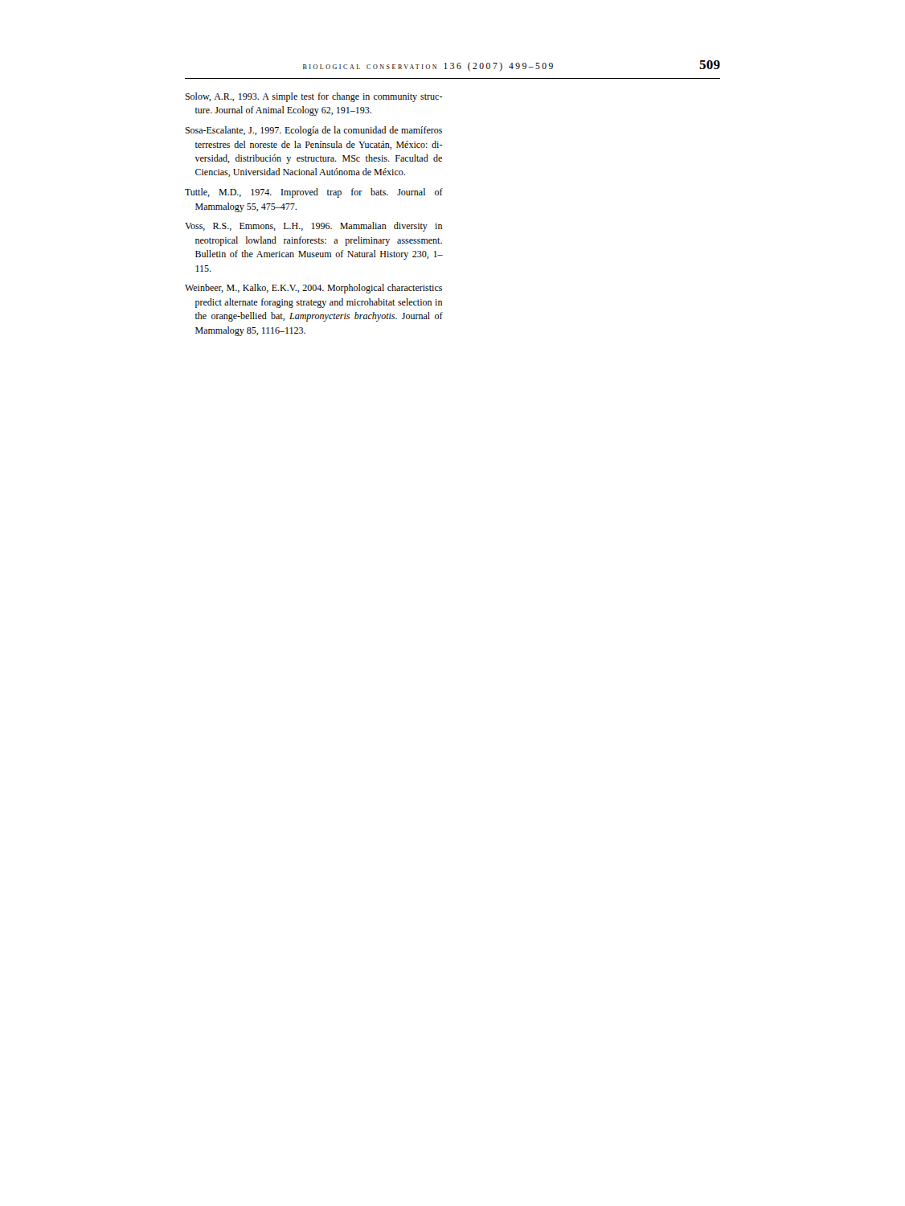biological conservation 136 (2007) 499–509
509
Solow, A.R., 1993. A simple test for change in community structure. Journal of Animal Ecology 62, 191–193.
Sosa-Escalante, J., 1997. Ecología de la comunidad de mamíferos terrestres del noreste de la Península de Yucatán, México: diversidad, distribución y estructura. MSc thesis. Facultad de Ciencias, Universidad Nacional Autónoma de México.
Tuttle, M.D., 1974. Improved trap for bats. Journal of Mammalogy 55, 475–477.
Voss, R.S., Emmons, L.H., 1996. Mammalian diversity in neotropical lowland rainforests: a preliminary assessment. Bulletin of the American Museum of Natural History 230, 1–115.
Weinbeer, M., Kalko, E.K.V., 2004. Morphological characteristics predict alternate foraging strategy and microhabitat selection in the orange-bellied bat, Lampronycteris brachyotis. Journal of Mammalogy 85, 1116–1123.